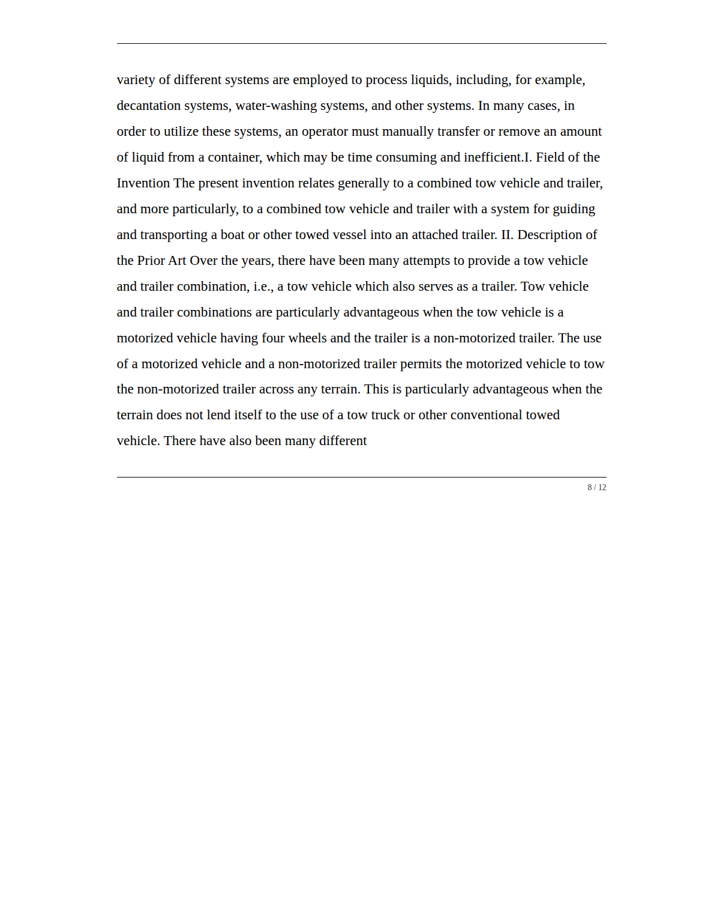variety of different systems are employed to process liquids, including, for example, decantation systems, water-washing systems, and other systems. In many cases, in order to utilize these systems, an operator must manually transfer or remove an amount of liquid from a container, which may be time consuming and inefficient.I. Field of the Invention The present invention relates generally to a combined tow vehicle and trailer, and more particularly, to a combined tow vehicle and trailer with a system for guiding and transporting a boat or other towed vessel into an attached trailer. II. Description of the Prior Art Over the years, there have been many attempts to provide a tow vehicle and trailer combination, i.e., a tow vehicle which also serves as a trailer. Tow vehicle and trailer combinations are particularly advantageous when the tow vehicle is a motorized vehicle having four wheels and the trailer is a non-motorized trailer. The use of a motorized vehicle and a non-motorized trailer permits the motorized vehicle to tow the non-motorized trailer across any terrain. This is particularly advantageous when the terrain does not lend itself to the use of a tow truck or other conventional towed vehicle. There have also been many different
8 / 12